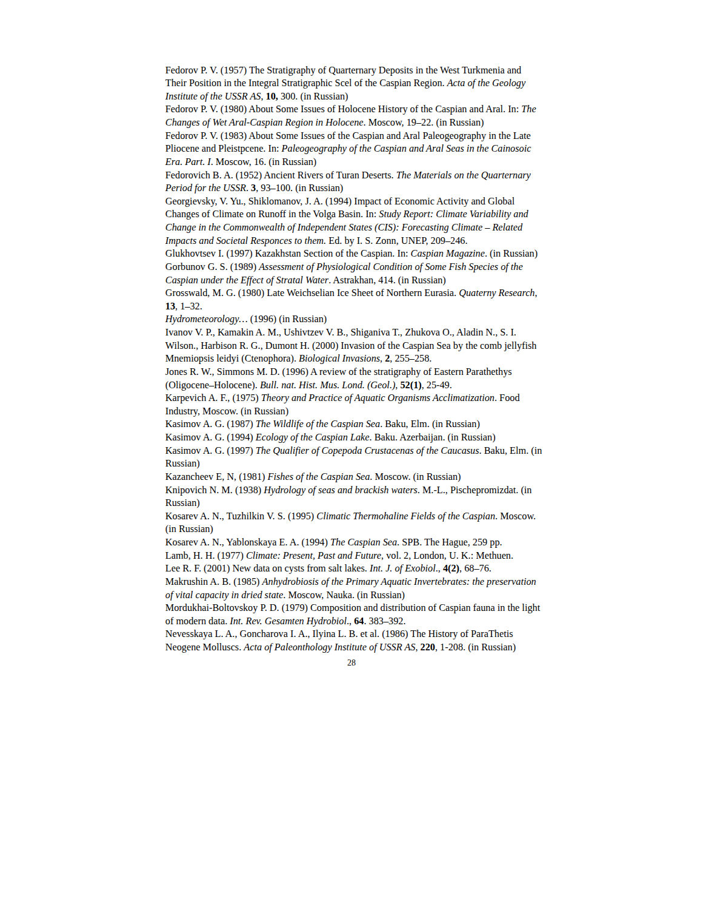Fedorov P. V. (1957) The Stratigraphy of Quarternary Deposits in the West Turkmenia and Their Position in the Integral Stratigraphic Scel of the Caspian Region. Acta of the Geology Institute of the USSR AS, 10, 300. (in Russian)
Fedorov P. V. (1980) About Some Issues of Holocene History of the Caspian and Aral. In: The Changes of Wet Aral-Caspian Region in Holocene. Moscow, 19–22. (in Russian)
Fedorov P. V. (1983) About Some Issues of the Caspian and Aral Paleogeography in the Late Pliocene and Pleistpcene. In: Paleogeography of the Caspian and Aral Seas in the Cainosoic Era. Part. I. Moscow, 16. (in Russian)
Fedorovich B. A. (1952) Ancient Rivers of Turan Deserts. The Materials on the Quarternary Period for the USSR. 3, 93–100. (in Russian)
Georgievsky, V. Yu., Shiklomanov, J. A. (1994) Impact of Economic Activity and Global Changes of Climate on Runoff in the Volga Basin. In: Study Report: Climate Variability and Change in the Commonwealth of Independent States (CIS): Forecasting Climate – Related Impacts and Societal Responces to them. Ed. by I. S. Zonn, UNEP, 209–246.
Glukhovtsev I. (1997) Kazakhstan Section of the Caspian. In: Caspian Magazine. (in Russian)
Gorbunov G. S. (1989) Assessment of Physiological Condition of Some Fish Species of the Caspian under the Effect of Stratal Water. Astrakhan, 414. (in Russian)
Grosswald, M. G. (1980) Late Weichselian Ice Sheet of Northern Eurasia. Quaterny Research, 13, 1–32.
Hydrometeorology… (1996) (in Russian)
Ivanov V. P., Kamakin A. M., Ushivtzev V. B., Shiganiva T., Zhukova O., Aladin N., S. I. Wilson., Harbison R. G., Dumont H. (2000) Invasion of the Caspian Sea by the comb jellyfish Mnemiopsis leidyi (Ctenophora). Biological Invasions, 2, 255–258.
Jones R. W., Simmons M. D. (1996) A review of the stratigraphy of Eastern Parathethys (Oligocene–Holocene). Bull. nat. Hist. Mus. Lond. (Geol.), 52(1), 25-49.
Karpevich A. F., (1975) Theory and Practice of Aquatic Organisms Acclimatization. Food Industry, Moscow. (in Russian)
Kasimov A. G. (1987) The Wildlife of the Caspian Sea. Baku, Elm. (in Russian)
Kasimov A. G. (1994) Ecology of the Caspian Lake. Baku. Azerbaijan. (in Russian)
Kasimov A. G. (1997) The Qualifier of Copepoda Crustacenas of the Caucasus. Baku, Elm. (in Russian)
Kazancheev E, N, (1981) Fishes of the Caspian Sea. Moscow. (in Russian)
Knipovich N. M. (1938) Hydrology of seas and brackish waters. M.-L., Pischepromizdat. (in Russian)
Kosarev A. N., Tuzhilkin V. S. (1995) Climatic Thermohaline Fields of the Caspian. Moscow. (in Russian)
Kosarev A. N., Yablonskaya E. A. (1994) The Caspian Sea. SPB. The Hague, 259 pp.
Lamb, H. H. (1977) Climate: Present, Past and Future, vol. 2, London, U. K.: Methuen.
Lee R. F. (2001) New data on cysts from salt lakes. Int. J. of Exobiol., 4(2), 68–76.
Makrushin A. B. (1985) Anhydrobiosis of the Primary Aquatic Invertebrates: the preservation of vital capacity in dried state. Moscow, Nauka. (in Russian)
Mordukhai-Boltovskoy P. D. (1979) Composition and distribution of Caspian fauna in the light of modern data. Int. Rev. Gesamten Hydrobiol., 64. 383–392.
Nevesskaya L. A., Goncharova I. A., Ilyina L. B. et al. (1986) The History of ParaThetis Neogene Molluscs. Acta of Paleonthology Institute of USSR AS, 220, 1-208. (in Russian)
28